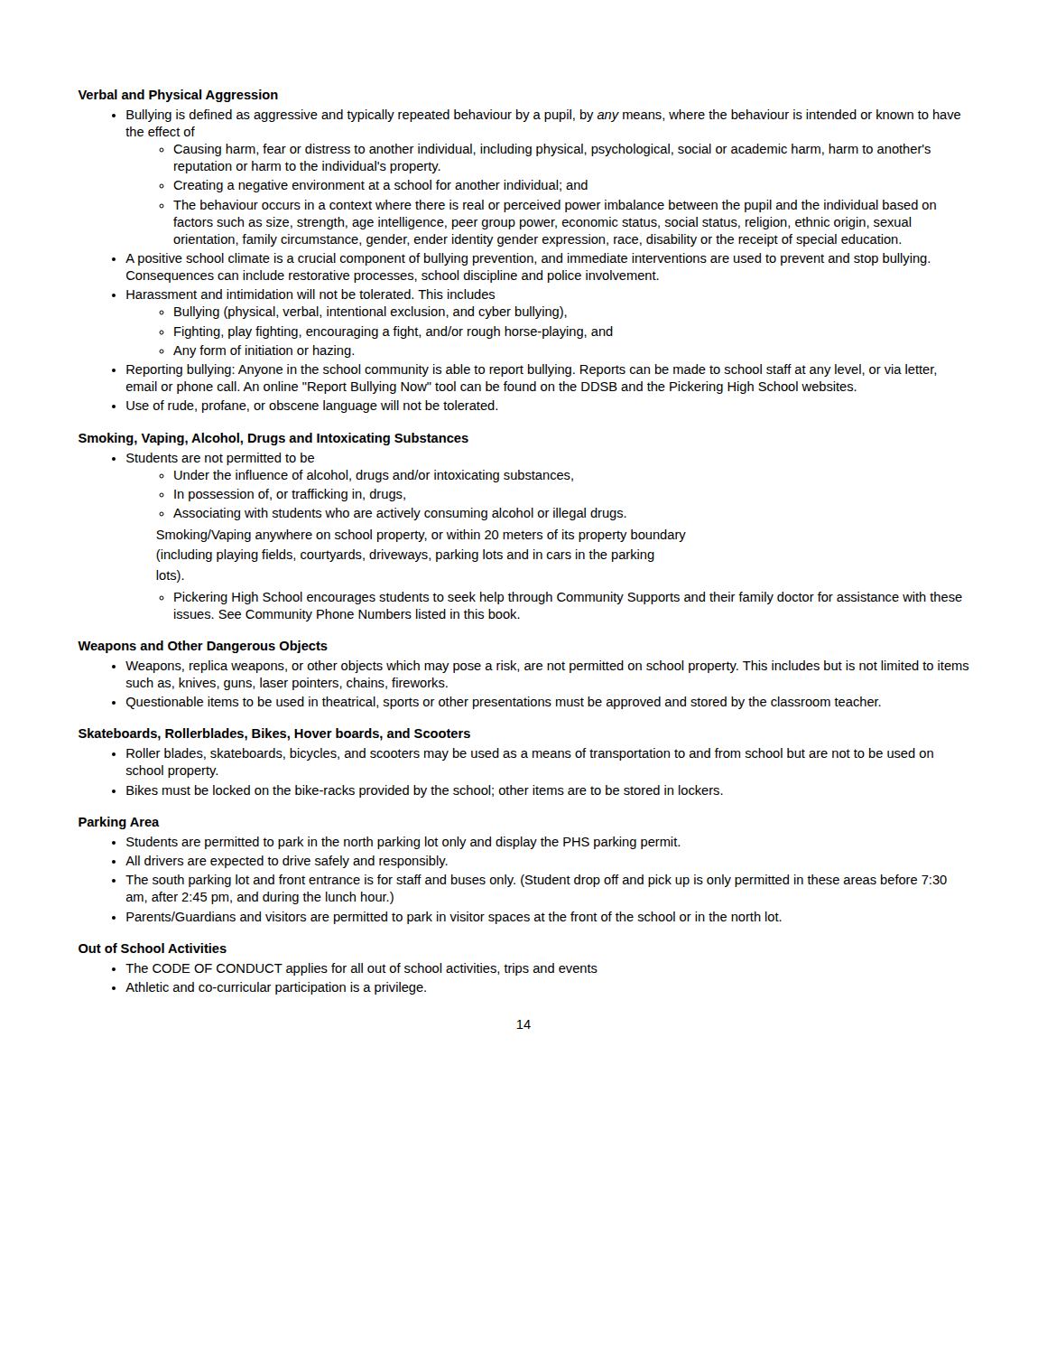Verbal and Physical Aggression
Bullying is defined as aggressive and typically repeated behaviour by a pupil, by any means, where the behaviour is intended or known to have the effect of
Causing harm, fear or distress to another individual, including physical, psychological, social or academic harm, harm to another's reputation or harm to the individual's property.
Creating a negative environment at a school for another individual; and
The behaviour occurs in a context where there is real or perceived power imbalance between the pupil and the individual based on factors such as size, strength, age intelligence, peer group power, economic status, social status, religion, ethnic origin, sexual orientation, family circumstance, gender, ender identity gender expression, race, disability or the receipt of special education.
A positive school climate is a crucial component of bullying prevention, and immediate interventions are used to prevent and stop bullying. Consequences can include restorative processes, school discipline and police involvement.
Harassment and intimidation will not be tolerated. This includes
Bullying (physical, verbal, intentional exclusion, and cyber bullying),
Fighting, play fighting, encouraging a fight, and/or rough horse-playing, and
Any form of initiation or hazing.
Reporting bullying: Anyone in the school community is able to report bullying. Reports can be made to school staff at any level, or via letter, email or phone call. An online "Report Bullying Now" tool can be found on the DDSB and the Pickering High School websites.
Use of rude, profane, or obscene language will not be tolerated.
Smoking, Vaping, Alcohol, Drugs and Intoxicating Substances
Students are not permitted to be
Under the influence of alcohol, drugs and/or intoxicating substances,
In possession of, or trafficking in, drugs,
Associating with students who are actively consuming alcohol or illegal drugs.
Smoking/Vaping anywhere on school property, or within 20 meters of its property boundary
(including playing fields, courtyards, driveways, parking lots and in cars in the parking
lots).
Pickering High School encourages students to seek help through Community Supports and their family doctor for assistance with these issues. See Community Phone Numbers listed in this book.
Weapons and Other Dangerous Objects
Weapons, replica weapons, or other objects which may pose a risk, are not permitted on school property. This includes but is not limited to items such as, knives, guns, laser pointers, chains, fireworks.
Questionable items to be used in theatrical, sports or other presentations must be approved and stored by the classroom teacher.
Skateboards, Rollerblades, Bikes, Hover boards, and Scooters
Roller blades, skateboards, bicycles, and scooters may be used as a means of transportation to and from school but are not to be used on school property.
Bikes must be locked on the bike-racks provided by the school; other items are to be stored in lockers.
Parking Area
Students are permitted to park in the north parking lot only and display the PHS parking permit.
All drivers are expected to drive safely and responsibly.
The south parking lot and front entrance is for staff and buses only. (Student drop off and pick up is only permitted in these areas before 7:30 am, after 2:45 pm, and during the lunch hour.)
Parents/Guardians and visitors are permitted to park in visitor spaces at the front of the school or in the north lot.
Out of School Activities
The CODE OF CONDUCT applies for all out of school activities, trips and events
Athletic and co-curricular participation is a privilege.
14